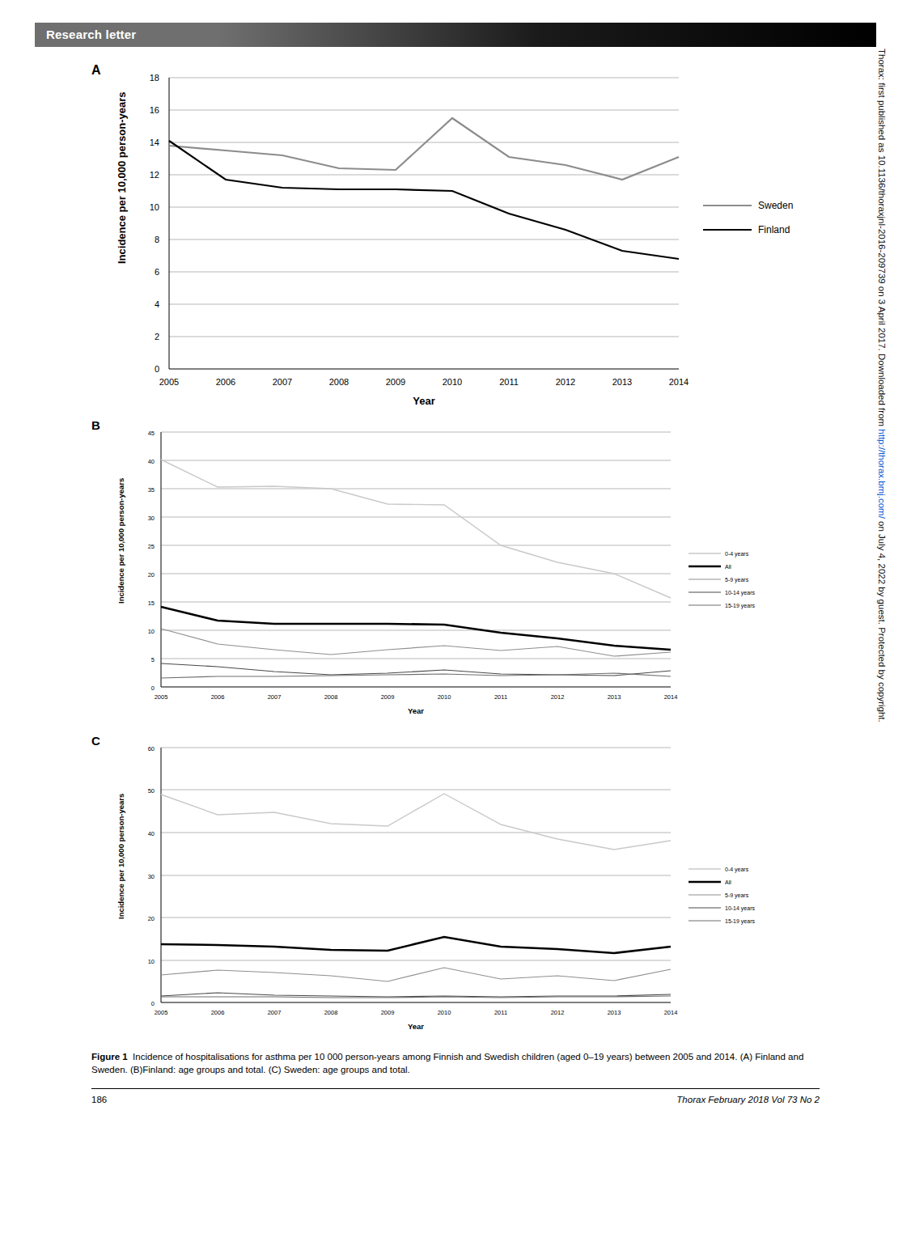Research letter
Thorax: first published as 10.1136/thoraxjnl-2016-209739 on 3 April 2017. Downloaded from http://thorax.bmj.com/ on July 4, 2022 by guest. Protected by copyright.
A
Incidence per 10,000 person-years 18 16 14 12 10 8 6 4 2 0 2005 2006 2007 2008 2009 2010 2011 2012 2013 2014 Year Sweden Finland
B
Incidence per 10,000 person-years 45 40 35 30 25 20 15 10 5 0 2005 2006 2007 2008 2009 2010 2011 2012 2013 2014 Year 0-4 years All 5-9 years 10-14 years 15-19 years
C
Incidence per 10,000 person-years 60 50 40 30 20 10 0 2005 2006 2007 2008 2009 2010 2011 2012 2013 2014 Year 0-4 years All 5-9 years 10-14 years 15-19 years
Figure 1 Incidence of hospitalisations for asthma per 10 000 person-years among Finnish and Swedish children (aged 0–19 years) between 2005 and 2014. (A) Finland and Sweden. (B)Finland: age groups and total. (C) Sweden: age groups and total.
186
Thorax February 2018 Vol 73 No 2